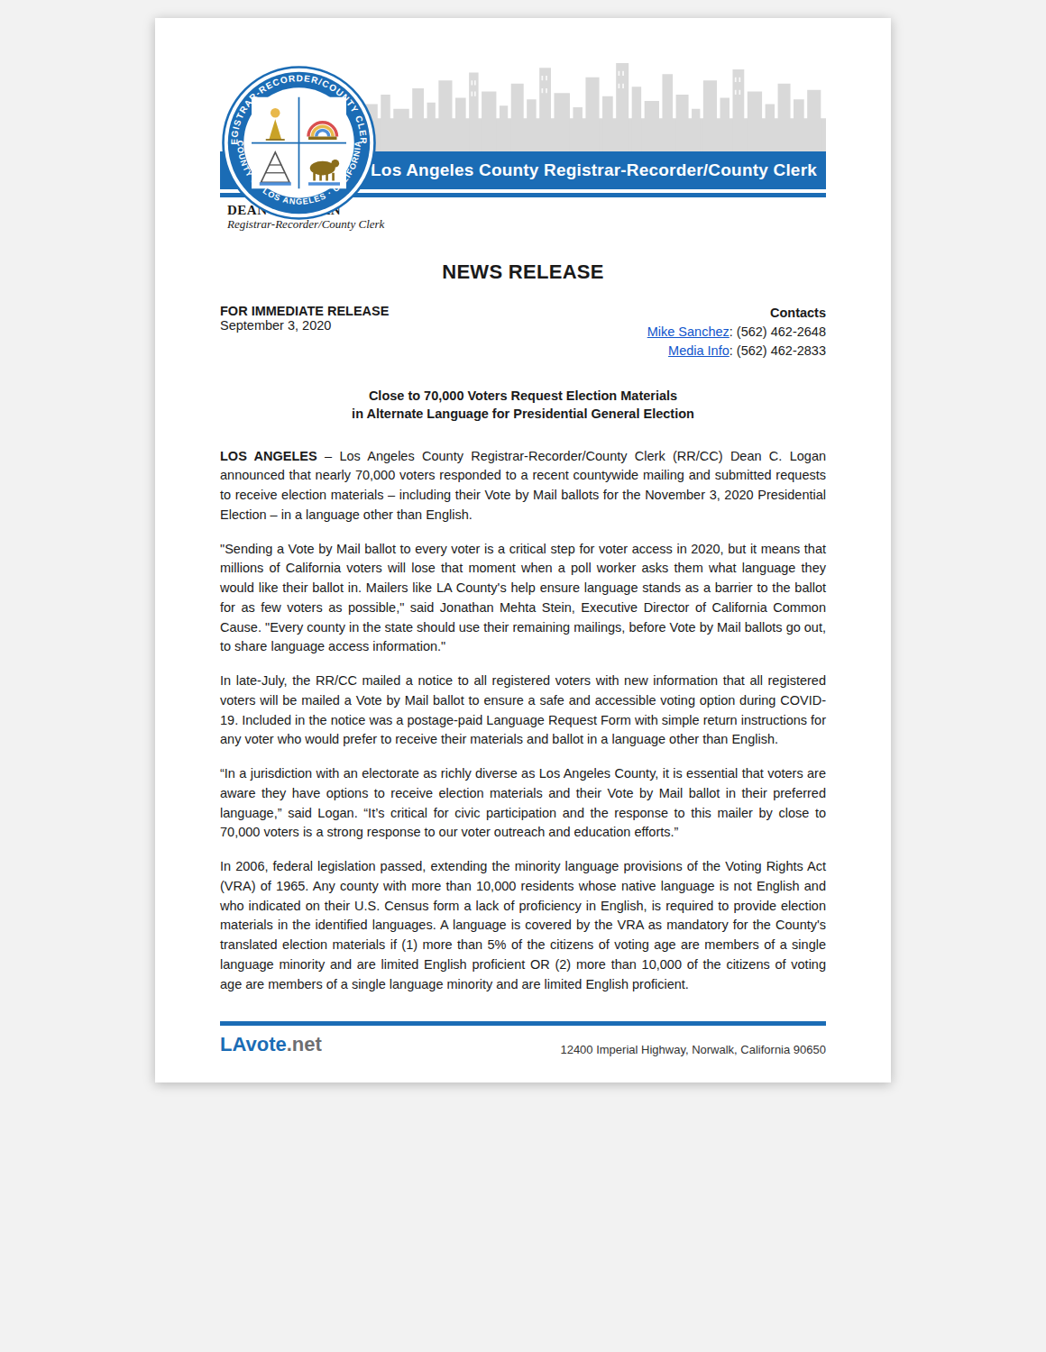Los Angeles County Registrar-Recorder/County Clerk
REGISTRAR-RECORDER/COUNTY CLERK COUNTY OF LOS ANGELES · CALIFORNIA
DEAN C. LOGAN
Registrar-Recorder/County Clerk
NEWS RELEASE
FOR IMMEDIATE RELEASE
September 3, 2020
Contacts
Mike Sanchez: (562) 462-2648
Media Info: (562) 462-2833
Close to 70,000 Voters Request Election Materials
in Alternate Language for Presidential General Election
LOS ANGELES – Los Angeles County Registrar-Recorder/County Clerk (RR/CC) Dean C. Logan announced that nearly 70,000 voters responded to a recent countywide mailing and submitted requests to receive election materials – including their Vote by Mail ballots for the November 3, 2020 Presidential Election – in a language other than English.
"Sending a Vote by Mail ballot to every voter is a critical step for voter access in 2020, but it means that millions of California voters will lose that moment when a poll worker asks them what language they would like their ballot in. Mailers like LA County's help ensure language stands as a barrier to the ballot for as few voters as possible," said Jonathan Mehta Stein, Executive Director of California Common Cause. "Every county in the state should use their remaining mailings, before Vote by Mail ballots go out, to share language access information."
In late-July, the RR/CC mailed a notice to all registered voters with new information that all registered voters will be mailed a Vote by Mail ballot to ensure a safe and accessible voting option during COVID-19. Included in the notice was a postage-paid Language Request Form with simple return instructions for any voter who would prefer to receive their materials and ballot in a language other than English.
“In a jurisdiction with an electorate as richly diverse as Los Angeles County, it is essential that voters are aware they have options to receive election materials and their Vote by Mail ballot in their preferred language,” said Logan. “It’s critical for civic participation and the response to this mailer by close to 70,000 voters is a strong response to our voter outreach and education efforts.”
In 2006, federal legislation passed, extending the minority language provisions of the Voting Rights Act (VRA) of 1965. Any county with more than 10,000 residents whose native language is not English and who indicated on their U.S. Census form a lack of proficiency in English, is required to provide election materials in the identified languages. A language is covered by the VRA as mandatory for the County's translated election materials if (1) more than 5% of the citizens of voting age are members of a single language minority and are limited English proficient OR (2) more than 10,000 of the citizens of voting age are members of a single language minority and are limited English proficient.
LAvote.net
12400 Imperial Highway, Norwalk, California 90650